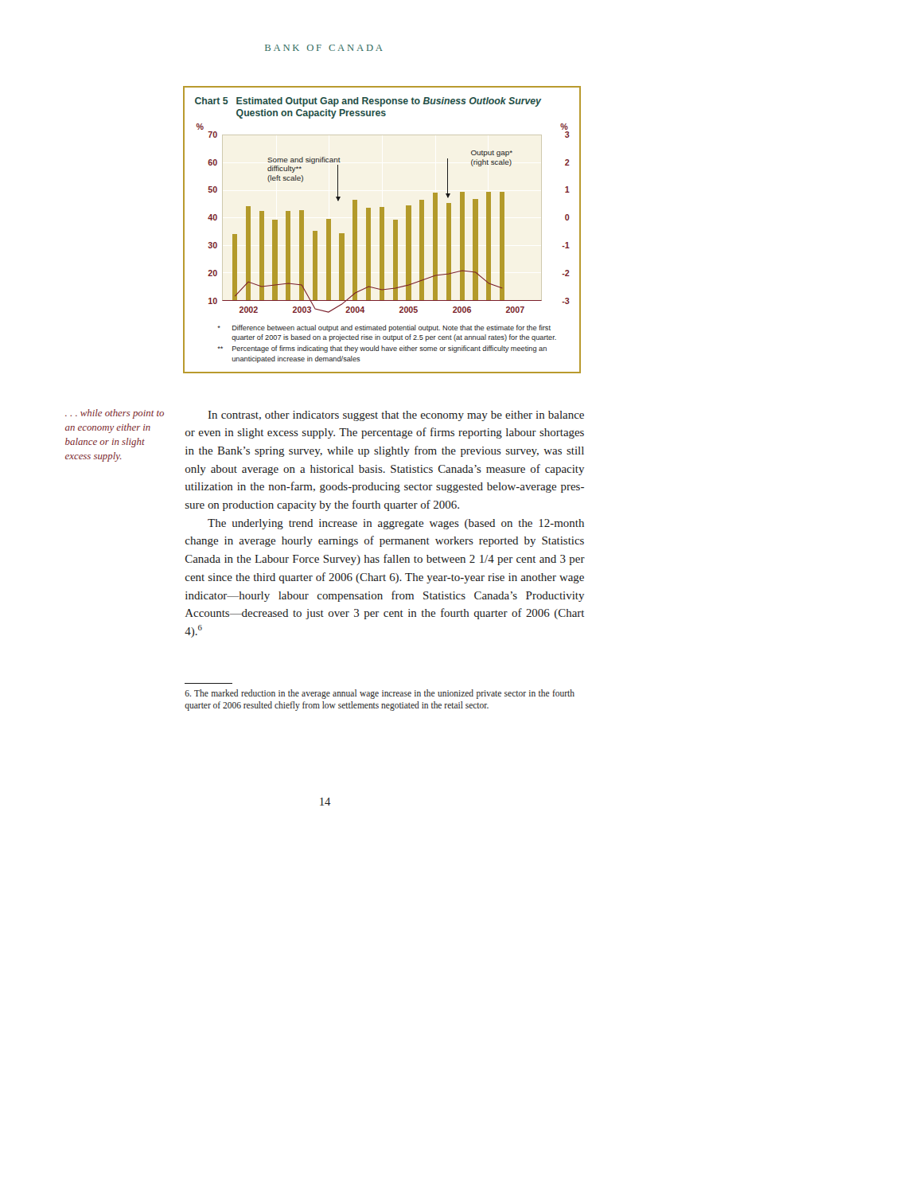Bank of Canada
Chart 5 Estimated Output Gap and Response to Business Outlook Survey Question on Capacity Pressures
%
%
70 60 50 40 30 20 10
3 2 1 0 -1 -2 -3
Some and significant
difficulty**
(left scale)
Output gap*
(right scale)
2002 2003 2004 2005 2006 2007
* Difference between actual output and estimated potential output. Note that the estimate for the first quarter of 2007 is based on a projected rise in output of 2.5 per cent (at annual rates) for the quarter.
** Percentage of firms indicating that they would have either some or significant difficulty meeting an unanticipated increase in demand/sales
. . . while others point to an economy either in balance or in slight excess supply.
In contrast, other indicators suggest that the economy may be either in balance or even in slight excess supply. The percentage of firms reporting labour shortages in the Bank’s spring survey, while up slightly from the previous survey, was still only about average on a historical basis. Statistics Canada’s measure of capacity utilization in the non-farm, goods-producing sector suggested below-average pressure on production capacity by the fourth quarter of 2006.
The underlying trend increase in aggregate wages (based on the 12-month change in average hourly earnings of permanent workers reported by Statistics Canada in the Labour Force Survey) has fallen to between 2 1/4 per cent and 3 per cent since the third quarter of 2006 (Chart 6). The year-to-year rise in another wage indicator—hourly labour compensation from Statistics Canada’s Productivity Accounts—decreased to just over 3 per cent in the fourth quarter of 2006 (Chart 4).6
6. The marked reduction in the average annual wage increase in the unionized private sector in the fourth quarter of 2006 resulted chiefly from low settlements negotiated in the retail sector.
14